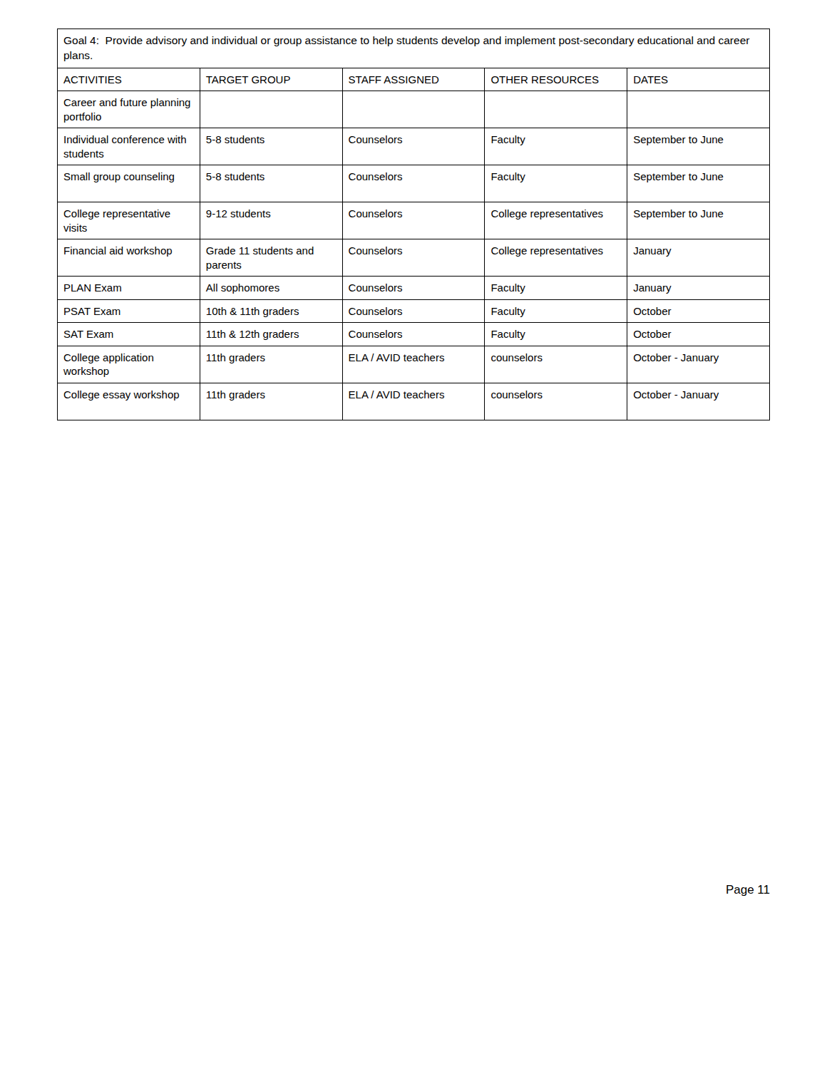| Goal 4: Provide advisory and individual or group assistance to help students develop and implement post-secondary educational and career plans. |
| ACTIVITIES | TARGET GROUP | STAFF ASSIGNED | OTHER RESOURCES | DATES |
| Career and future planning portfolio | | | | |
| Individual conference with students | 5-8 students | Counselors | Faculty | September to June |
| Small group counseling | 5-8 students | Counselors | Faculty | September to June |
| College representative visits | 9-12 students | Counselors | College representatives | September to June |
| Financial aid workshop | Grade 11 students and parents | Counselors | College representatives | January |
| PLAN Exam | All sophomores | Counselors | Faculty | January |
| PSAT Exam | 10th & 11th graders | Counselors | Faculty | October |
| SAT Exam | 11th & 12th graders | Counselors | Faculty | October |
| College application workshop | 11th graders | ELA / AVID teachers | counselors | October - January |
| College essay workshop | 11th graders | ELA / AVID teachers | counselors | October - January |
Page 11